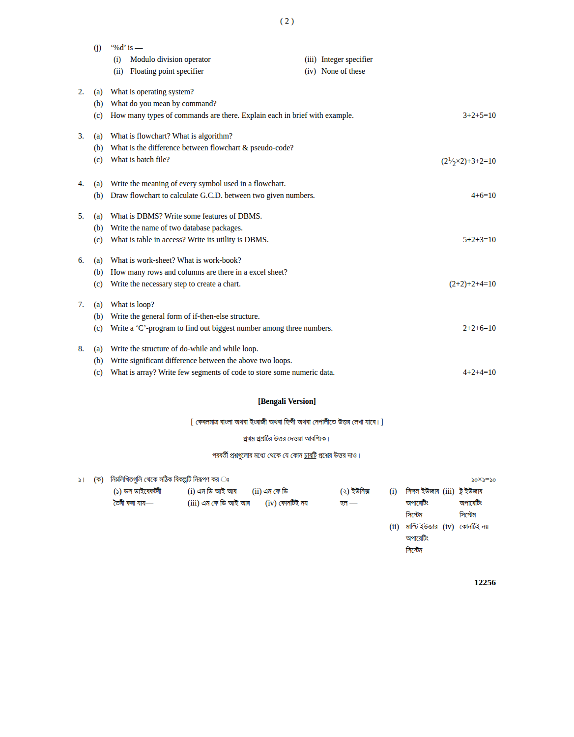( 2 )
(j)
‘%d’ is —
(i) Modulo division operator
(ii) Floating point specifier
(iii) Integer specifier
(iv) None of these
2.
(a)
What is operating system?
(b)
What do you mean by command?
(c)
How many types of commands are there. Explain each in brief with example.3+2+5=10
3.
(a)
What is flowchart? What is algorithm?
(b)
What is the difference between flowchart & pseudo-code?
(c)
What is batch file?(21⁄2×2)+3+2=10
4.
(a)
Write the meaning of every symbol used in a flowchart.
(b)
Draw flowchart to calculate G.C.D. between two given numbers.4+6=10
5.
(a)
What is DBMS? Write some features of DBMS.
(b)
Write the name of two database packages.
(c)
What is table in access? Write its utility is DBMS.5+2+3=10
6.
(a)
What is work-sheet? What is work-book?
(b)
How many rows and columns are there in a excel sheet?
(c)
Write the necessary step to create a chart.(2+2)+2+4=10
7.
(a)
What is loop?
(b)
Write the general form of if-then-else structure.
(c)
Write a ‘C’-program to find out biggest number among three numbers.2+2+6=10
8.
(a)
Write the structure of do-while and while loop.
(b)
Write significant difference between the above two loops.
(c)
What is array? Write few segments of code to store some numeric data.4+2+4=10
[Bengali Version]
[ কেবলমাত্র বাংলা অথবা ইংরাজী অথবা হিন্দী অথবা নেপালীতে উত্তর লেখা যাবে।]
প্রথম প্রশ্নটির উত্তর দেওয়া আবশ্যিক।
পরবর্তী প্রশ্নগুলোর মধ্যে থেকে যে কোন চারটি প্রশ্নের উত্তর দাও।
১।
(ক)
নিম্নলিখিতগুলি থেকে সঠিক বিকল্পটি নিরূপণ কর ঃ১০×১=১০
(১) ডস ডাইরেকটরী তৈরী করা যায়—
(i) এম ডি আই আর (ii) এম কে ডি (iii) এম কে ডি আই আর (iv) কোনটিই নয়
(২) ইউনিক্স হল —
(i) সিঙ্গল ইউজার অপারেটিং সিস্টেম
(ii) মাল্টি ইউজার অপারেটিং সিস্টেম
(iii) টু ইউজার অপারেটিং সিস্টেম
(iv) কোনটিই নয়
12256